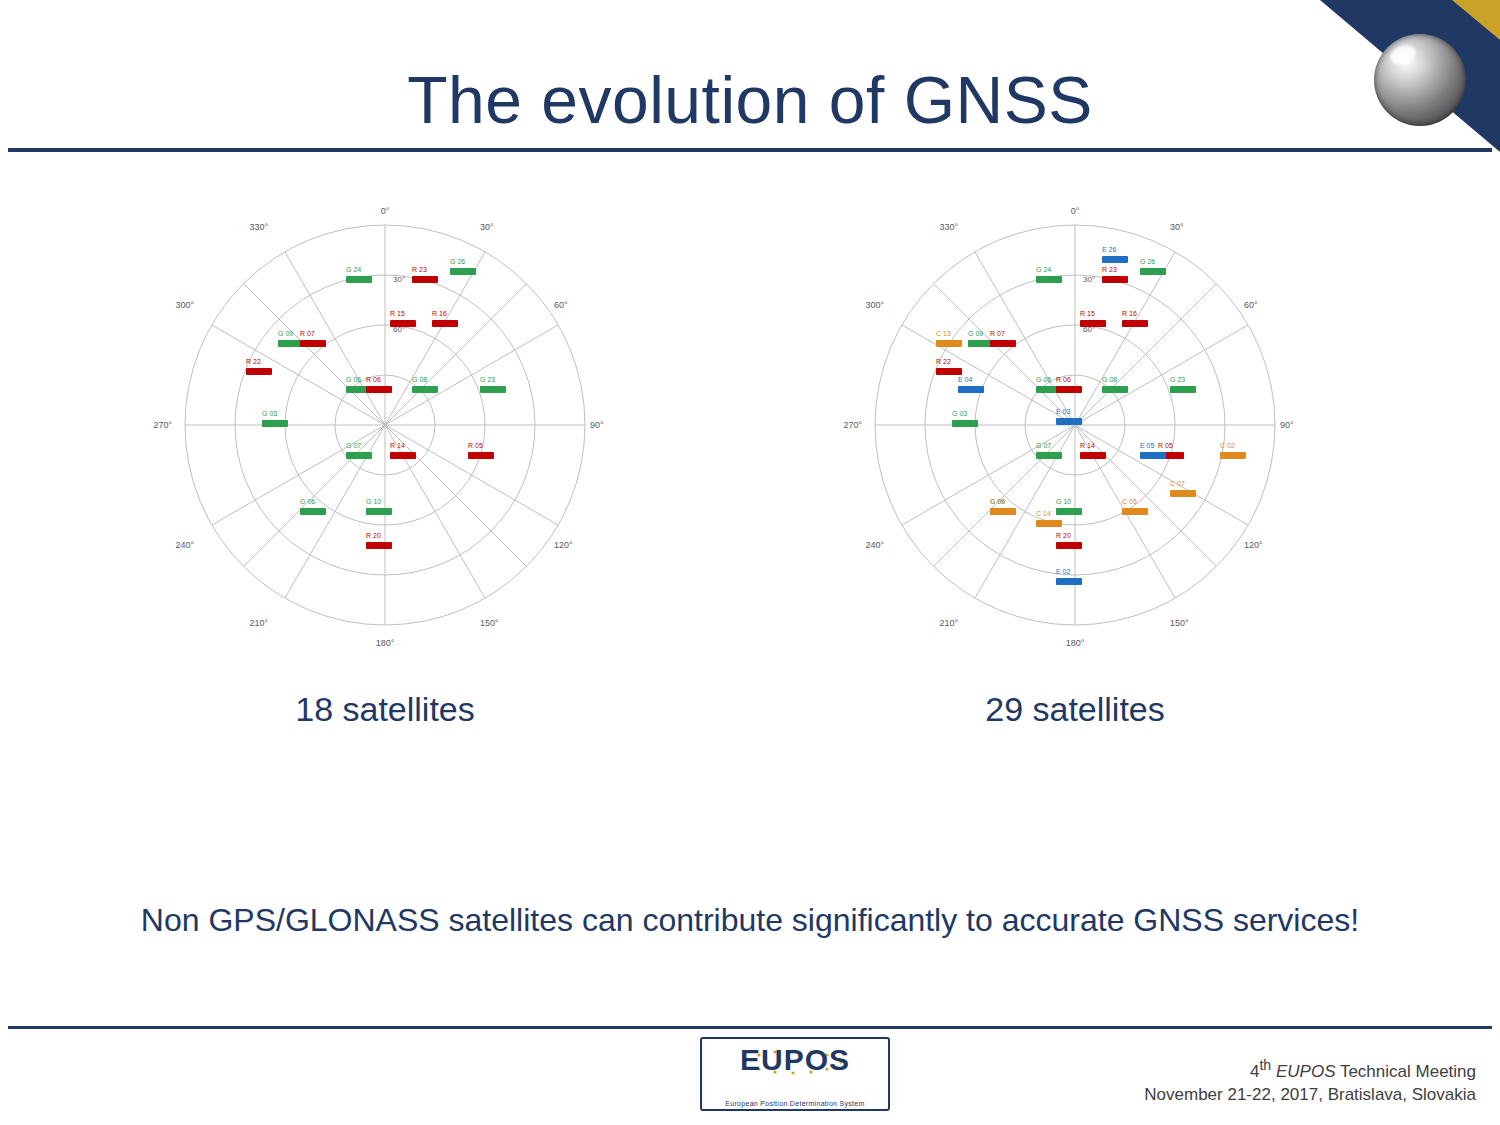The evolution of GNSS
0° 30° 60° 90° 120° 150° 180° 210° 240° 270° 300° 330° 30° 60° G 26 G 24 G 09 G 06 G 08 G 23 G 03 G 07 G 06 G 10 R 23 R 15 R 16 R 07 R 22 R 06 R 14 R 05 R 20
0° 30° 60° 90° 120° 150° 180° 210° 240° 270° 300° 330° 30° 60° G 26 G 24 G 09 G 06 G 08 G 23 G 03 G 07 G 06 G 10 R 23 R 15 R 16 R 07 R 22 R 06 R 14 R 05 R 20 E 26 E 04 E 03 E 05 E 02 C 13 C 02 C 07 C 05 C 14 C 09
18 satellites
29 satellites
Non GPS/GLONASS satellites can contribute significantly to accurate GNSS services!
EUPOS
European Position Determination System
4th EUPOS Technical Meeting
November 21-22, 2017, Bratislava, Slovakia